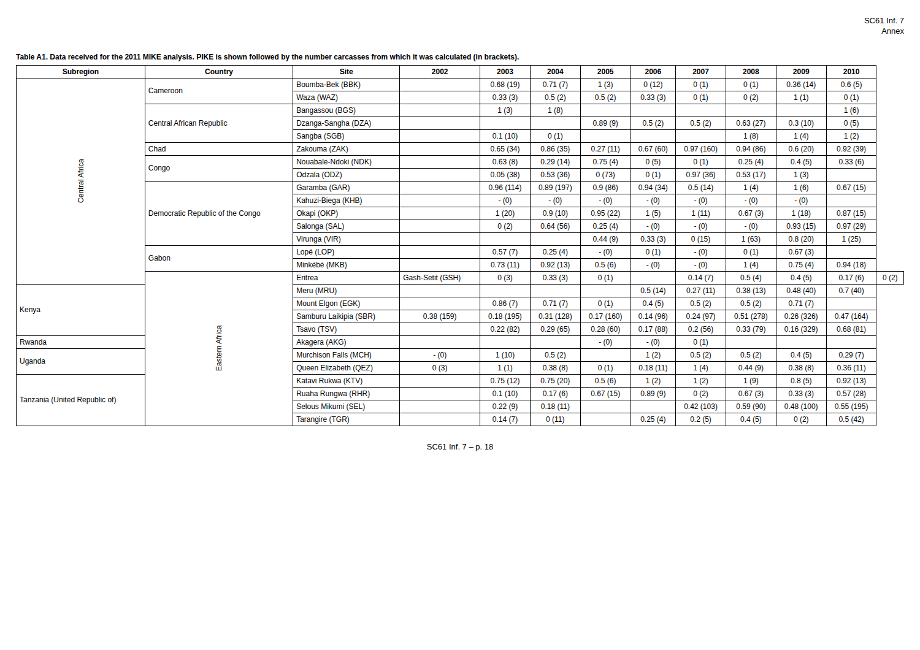SC61 Inf. 7
Annex
Table A1. Data received for the 2011 MIKE analysis. PIKE is shown followed by the number carcasses from which it was calculated (in brackets).
| Subregion | Country | Site | 2002 | 2003 | 2004 | 2005 | 2006 | 2007 | 2008 | 2009 | 2010 |
| --- | --- | --- | --- | --- | --- | --- | --- | --- | --- | --- | --- |
| Central Africa | Cameroon | Boumba-Bek (BBK) | | 0.68 (19) | 0.71 (7) | 1 (3) | 0 (12) | 0 (1) | 0 (1) | 0.36 (14) | 0.6 (5) |
| Waza (WAZ) | | 0.33 (3) | 0.5 (2) | 0.5 (2) | 0.33 (3) | 0 (1) | 0 (2) | 1 (1) | 0 (1) |
| Central African Republic | Bangassou (BGS) | | 1 (3) | 1 (8) | | | | | | 1 (6) |
| Dzanga-Sangha (DZA) | | | | 0.89 (9) | 0.5 (2) | 0.5 (2) | 0.63 (27) | 0.3 (10) | 0 (5) |
| Sangba (SGB) | | 0.1 (10) | 0 (1) | | | | 1 (8) | 1 (4) | 1 (2) |
| Chad | Zakouma (ZAK) | | 0.65 (34) | 0.86 (35) | 0.27 (11) | 0.67 (60) | 0.97 (160) | 0.94 (86) | 0.6 (20) | 0.92 (39) |
| Congo | Nouabale-Ndoki (NDK) | | 0.63 (8) | 0.29 (14) | 0.75 (4) | 0 (5) | 0 (1) | 0.25 (4) | 0.4 (5) | 0.33 (6) |
| Odzala (ODZ) | | 0.05 (38) | 0.53 (36) | 0 (73) | 0 (1) | 0.97 (36) | 0.53 (17) | 1 (3) | |
| Democratic Republic of the Congo | Garamba (GAR) | | 0.96 (114) | 0.89 (197) | 0.9 (86) | 0.94 (34) | 0.5 (14) | 1 (4) | 1 (6) | 0.67 (15) |
| Kahuzi-Biega (KHB) | | - (0) | - (0) | - (0) | - (0) | - (0) | - (0) | - (0) | |
| Okapi (OKP) | | 1 (20) | 0.9 (10) | 0.95 (22) | 1 (5) | 1 (11) | 0.67 (3) | 1 (18) | 0.87 (15) |
| Salonga (SAL) | | 0 (2) | 0.64 (56) | 0.25 (4) | - (0) | - (0) | - (0) | 0.93 (15) | 0.97 (29) |
| Virunga (VIR) | | | | 0.44 (9) | 0.33 (3) | 0 (15) | 1 (63) | 0.8 (20) | 1 (25) |
| Gabon | Lopé (LOP) | | 0.57 (7) | 0.25 (4) | - (0) | 0 (1) | - (0) | 0 (1) | 0.67 (3) | |
| Minkébé (MKB) | | 0.73 (11) | 0.92 (13) | 0.5 (6) | - (0) | - (0) | 1 (4) | 0.75 (4) | 0.94 (18) |
| Eastern Africa | Eritrea | Gash-Setit (GSH) | 0 (3) | 0.33 (3) | 0 (1) | | 0.14 (7) | 0.5 (4) | 0.4 (5) | 0.17 (6) | 0 (2) |
| Kenya | Meru (MRU) | | | | | 0.5 (14) | 0.27 (11) | 0.38 (13) | 0.48 (40) | 0.7 (40) |
| Mount Elgon (EGK) | | 0.86 (7) | 0.71 (7) | 0 (1) | 0.4 (5) | 0.5 (2) | 0.5 (2) | 0.71 (7) | |
| Samburu Laikipia (SBR) | 0.38 (159) | 0.18 (195) | 0.31 (128) | 0.17 (160) | 0.14 (96) | 0.24 (97) | 0.51 (278) | 0.26 (326) | 0.47 (164) |
| Tsavo (TSV) | | 0.22 (82) | 0.29 (65) | 0.28 (60) | 0.17 (88) | 0.2 (56) | 0.33 (79) | 0.16 (329) | 0.68 (81) |
| Rwanda | Akagera (AKG) | | | | - (0) | - (0) | 0 (1) | | | |
| Uganda | Murchison Falls (MCH) | - (0) | 1 (10) | 0.5 (2) | | 1 (2) | 0.5 (2) | 0.5 (2) | 0.4 (5) | 0.29 (7) |
| Queen Elizabeth (QEZ) | 0 (3) | 1 (1) | 0.38 (8) | 0 (1) | 0.18 (11) | 1 (4) | 0.44 (9) | 0.38 (8) | 0.36 (11) |
| Tanzania (United Republic of) | Katavi Rukwa (KTV) | | 0.75 (12) | 0.75 (20) | 0.5 (6) | 1 (2) | 1 (2) | 1 (9) | 0.8 (5) | 0.92 (13) |
| Ruaha Rungwa (RHR) | | 0.1 (10) | 0.17 (6) | 0.67 (15) | 0.89 (9) | 0 (2) | 0.67 (3) | 0.33 (3) | 0.57 (28) |
| Selous Mikumi (SEL) | | 0.22 (9) | 0.18 (11) | | | 0.42 (103) | 0.59 (90) | 0.48 (100) | 0.55 (195) |
| Tarangire (TGR) | | 0.14 (7) | 0 (11) | | 0.25 (4) | 0.2 (5) | 0.4 (5) | 0 (2) | 0.5 (42) |
SC61 Inf. 7 – p. 18